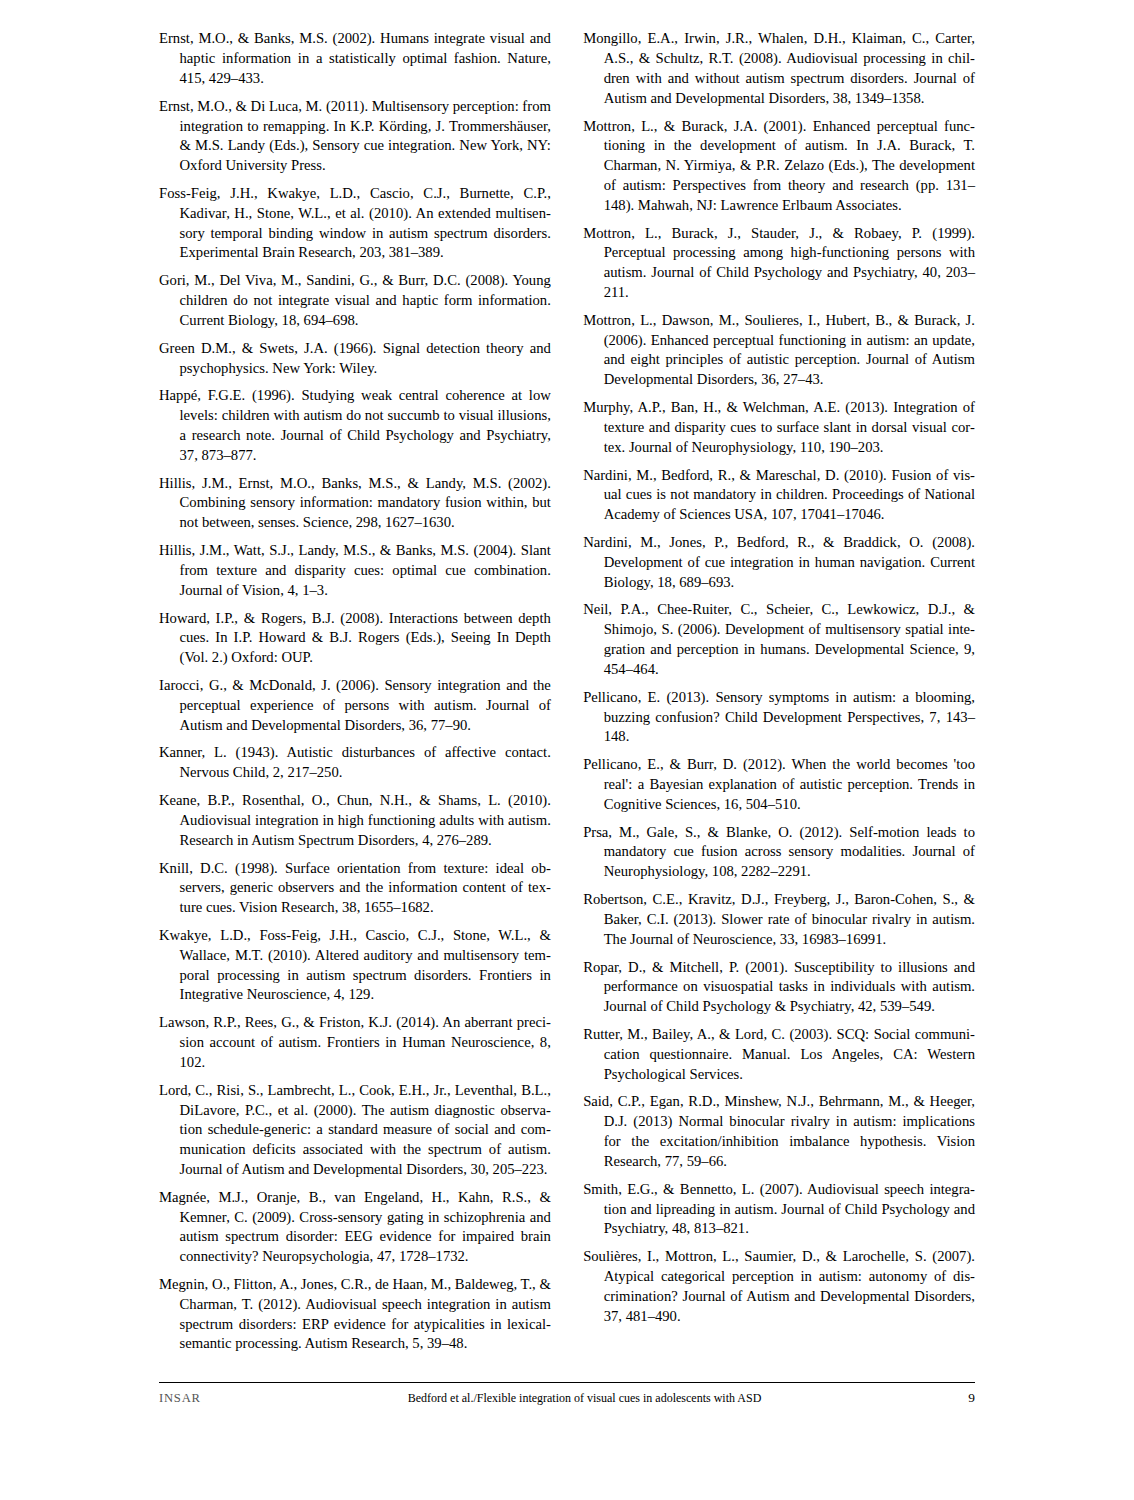Ernst, M.O., & Banks, M.S. (2002). Humans integrate visual and haptic information in a statistically optimal fashion. Nature, 415, 429–433.
Ernst, M.O., & Di Luca, M. (2011). Multisensory perception: from integration to remapping. In K.P. Körding, J. Trommershäuser, & M.S. Landy (Eds.), Sensory cue integration. New York, NY: Oxford University Press.
Foss-Feig, J.H., Kwakye, L.D., Cascio, C.J., Burnette, C.P., Kadivar, H., Stone, W.L., et al. (2010). An extended multisensory temporal binding window in autism spectrum disorders. Experimental Brain Research, 203, 381–389.
Gori, M., Del Viva, M., Sandini, G., & Burr, D.C. (2008). Young children do not integrate visual and haptic form information. Current Biology, 18, 694–698.
Green D.M., & Swets, J.A. (1966). Signal detection theory and psychophysics. New York: Wiley.
Happé, F.G.E. (1996). Studying weak central coherence at low levels: children with autism do not succumb to visual illusions, a research note. Journal of Child Psychology and Psychiatry, 37, 873–877.
Hillis, J.M., Ernst, M.O., Banks, M.S., & Landy, M.S. (2002). Combining sensory information: mandatory fusion within, but not between, senses. Science, 298, 1627–1630.
Hillis, J.M., Watt, S.J., Landy, M.S., & Banks, M.S. (2004). Slant from texture and disparity cues: optimal cue combination. Journal of Vision, 4, 1–3.
Howard, I.P., & Rogers, B.J. (2008). Interactions between depth cues. In I.P. Howard & B.J. Rogers (Eds.), Seeing In Depth (Vol. 2.) Oxford: OUP.
Iarocci, G., & McDonald, J. (2006). Sensory integration and the perceptual experience of persons with autism. Journal of Autism and Developmental Disorders, 36, 77–90.
Kanner, L. (1943). Autistic disturbances of affective contact. Nervous Child, 2, 217–250.
Keane, B.P., Rosenthal, O., Chun, N.H., & Shams, L. (2010). Audiovisual integration in high functioning adults with autism. Research in Autism Spectrum Disorders, 4, 276–289.
Knill, D.C. (1998). Surface orientation from texture: ideal observers, generic observers and the information content of texture cues. Vision Research, 38, 1655–1682.
Kwakye, L.D., Foss-Feig, J.H., Cascio, C.J., Stone, W.L., & Wallace, M.T. (2010). Altered auditory and multisensory temporal processing in autism spectrum disorders. Frontiers in Integrative Neuroscience, 4, 129.
Lawson, R.P., Rees, G., & Friston, K.J. (2014). An aberrant precision account of autism. Frontiers in Human Neuroscience, 8, 102.
Lord, C., Risi, S., Lambrecht, L., Cook, E.H., Jr., Leventhal, B.L., DiLavore, P.C., et al. (2000). The autism diagnostic observation schedule-generic: a standard measure of social and communication deficits associated with the spectrum of autism. Journal of Autism and Developmental Disorders, 30, 205–223.
Magnée, M.J., Oranje, B., van Engeland, H., Kahn, R.S., & Kemner, C. (2009). Cross-sensory gating in schizophrenia and autism spectrum disorder: EEG evidence for impaired brain connectivity? Neuropsychologia, 47, 1728–1732.
Megnin, O., Flitton, A., Jones, C.R., de Haan, M., Baldeweg, T., & Charman, T. (2012). Audiovisual speech integration in autism spectrum disorders: ERP evidence for atypicalities in lexical-semantic processing. Autism Research, 5, 39–48.
Mongillo, E.A., Irwin, J.R., Whalen, D.H., Klaiman, C., Carter, A.S., & Schultz, R.T. (2008). Audiovisual processing in children with and without autism spectrum disorders. Journal of Autism and Developmental Disorders, 38, 1349–1358.
Mottron, L., & Burack, J.A. (2001). Enhanced perceptual functioning in the development of autism. In J.A. Burack, T. Charman, N. Yirmiya, & P.R. Zelazo (Eds.), The development of autism: Perspectives from theory and research (pp. 131–148). Mahwah, NJ: Lawrence Erlbaum Associates.
Mottron, L., Burack, J., Stauder, J., & Robaey, P. (1999). Perceptual processing among high-functioning persons with autism. Journal of Child Psychology and Psychiatry, 40, 203–211.
Mottron, L., Dawson, M., Soulieres, I., Hubert, B., & Burack, J. (2006). Enhanced perceptual functioning in autism: an update, and eight principles of autistic perception. Journal of Autism Developmental Disorders, 36, 27–43.
Murphy, A.P., Ban, H., & Welchman, A.E. (2013). Integration of texture and disparity cues to surface slant in dorsal visual cortex. Journal of Neurophysiology, 110, 190–203.
Nardini, M., Bedford, R., & Mareschal, D. (2010). Fusion of visual cues is not mandatory in children. Proceedings of National Academy of Sciences USA, 107, 17041–17046.
Nardini, M., Jones, P., Bedford, R., & Braddick, O. (2008). Development of cue integration in human navigation. Current Biology, 18, 689–693.
Neil, P.A., Chee-Ruiter, C., Scheier, C., Lewkowicz, D.J., & Shimojo, S. (2006). Development of multisensory spatial integration and perception in humans. Developmental Science, 9, 454–464.
Pellicano, E. (2013). Sensory symptoms in autism: a blooming, buzzing confusion? Child Development Perspectives, 7, 143–148.
Pellicano, E., & Burr, D. (2012). When the world becomes 'too real': a Bayesian explanation of autistic perception. Trends in Cognitive Sciences, 16, 504–510.
Prsa, M., Gale, S., & Blanke, O. (2012). Self-motion leads to mandatory cue fusion across sensory modalities. Journal of Neurophysiology, 108, 2282–2291.
Robertson, C.E., Kravitz, D.J., Freyberg, J., Baron-Cohen, S., & Baker, C.I. (2013). Slower rate of binocular rivalry in autism. The Journal of Neuroscience, 33, 16983–16991.
Ropar, D., & Mitchell, P. (2001). Susceptibility to illusions and performance on visuospatial tasks in individuals with autism. Journal of Child Psychology & Psychiatry, 42, 539–549.
Rutter, M., Bailey, A., & Lord, C. (2003). SCQ: Social communication questionnaire. Manual. Los Angeles, CA: Western Psychological Services.
Said, C.P., Egan, R.D., Minshew, N.J., Behrmann, M., & Heeger, D.J. (2013) Normal binocular rivalry in autism: implications for the excitation/inhibition imbalance hypothesis. Vision Research, 77, 59–66.
Smith, E.G., & Bennetto, L. (2007). Audiovisual speech integration and lipreading in autism. Journal of Child Psychology and Psychiatry, 48, 813–821.
Soulières, I., Mottron, L., Saumier, D., & Larochelle, S. (2007). Atypical categorical perception in autism: autonomy of discrimination? Journal of Autism and Developmental Disorders, 37, 481–490.
INSAR Bedford et al./Flexible integration of visual cues in adolescents with ASD 9